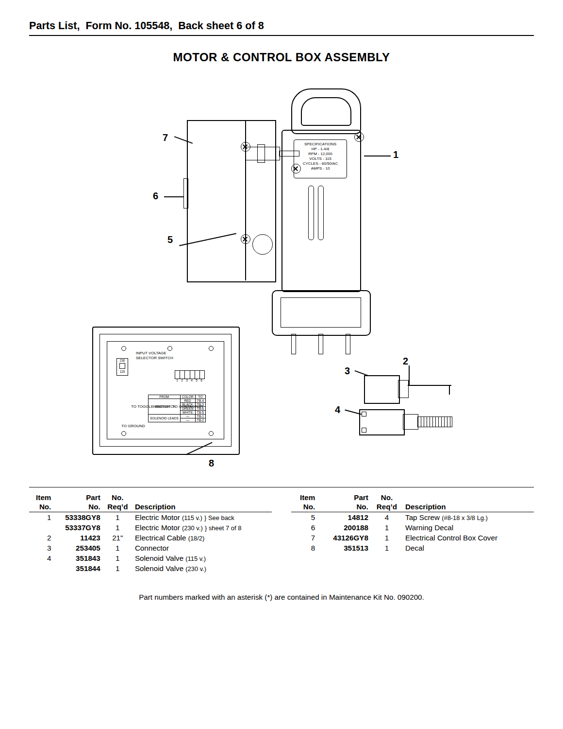Parts List, Form No. 105548, Back sheet 6 of 8
MOTOR & CONTROL BOX ASSEMBLY
SPECIFICATIONS
HP - 1-4/8
RPM - 12,000
VOLTS - 115
CYCLES - 60/50/AC
AMPS - 10
7
6
5
1
INPUT VOLTAGE
SELECTOR SWITCH
230
115
123456
TO TOGGLE SWITCH
TO CONTACTOR
TO GROUND
| FROM | COLOR | TO |
| HANDSWITCH | RED | TB-4 |
| BLACK | TB-3 |
| GREEN | TB-6 |
| WHITE | TB-5 |
| SOLENOID LEADS | — | TB-1 |
| — | TB-2 |
8
2
3
4
| Item | Part | No. | |
| --- | --- | --- | --- |
| No. | No. | Req’d | Description |
| 1 | 53338GY8 | 1 | Electric Motor (115 v.) } See back |
| | 53337GY8 | 1 | Electric Motor (230 v.) } sheet 7 of 8 |
| 2 | 11423 | 21" | Electrical Cable (18/2) |
| 3 | 253405 | 1 | Connector |
| 4 | 351843 | 1 | Solenoid Valve (115 v.) |
| | 351844 | 1 | Solenoid Valve (230 v.) |
| Item | Part | No. | |
| --- | --- | --- | --- |
| No. | No. | Req’d | Description |
| 5 | 14812 | 4 | Tap Screw (#8-18 x 3/8 Lg.) |
| 6 | 200188 | 1 | Warning Decal |
| 7 | 43126GY8 | 1 | Electrical Control Box Cover |
| 8 | 351513 | 1 | Decal |
Part numbers marked with an asterisk (*) are contained in Maintenance Kit No. 090200.